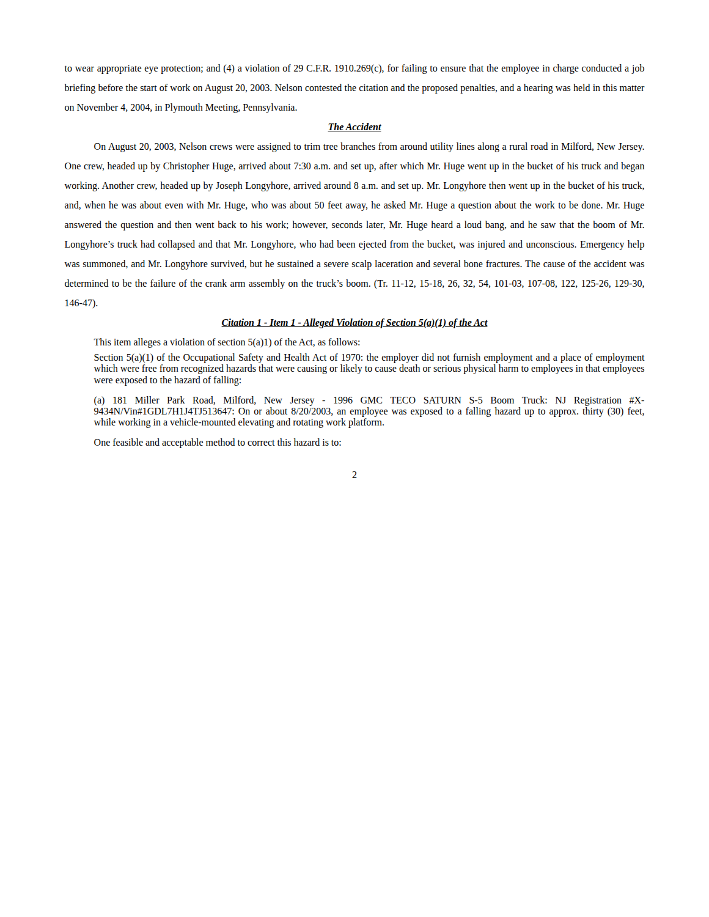to wear appropriate eye protection; and (4) a violation of 29 C.F.R. 1910.269(c), for failing to ensure that the employee in charge conducted a job briefing before the start of work on August 20, 2003. Nelson contested the citation and the proposed penalties, and a hearing was held in this matter on November 4, 2004, in Plymouth Meeting, Pennsylvania.
The Accident
On August 20, 2003, Nelson crews were assigned to trim tree branches from around utility lines along a rural road in Milford, New Jersey. One crew, headed up by Christopher Huge, arrived about 7:30 a.m. and set up, after which Mr. Huge went up in the bucket of his truck and began working. Another crew, headed up by Joseph Longyhore, arrived around 8 a.m. and set up. Mr. Longyhore then went up in the bucket of his truck, and, when he was about even with Mr. Huge, who was about 50 feet away, he asked Mr. Huge a question about the work to be done. Mr. Huge answered the question and then went back to his work; however, seconds later, Mr. Huge heard a loud bang, and he saw that the boom of Mr. Longyhore’s truck had collapsed and that Mr. Longyhore, who had been ejected from the bucket, was injured and unconscious. Emergency help was summoned, and Mr. Longyhore survived, but he sustained a severe scalp laceration and several bone fractures. The cause of the accident was determined to be the failure of the crank arm assembly on the truck’s boom. (Tr. 11-12, 15-18, 26, 32, 54, 101-03, 107-08, 122, 125-26, 129-30, 146-47).
Citation 1 - Item 1 - Alleged Violation of Section 5(a)(1) of the Act
This item alleges a violation of section 5(a)1) of the Act, as follows:
Section 5(a)(1) of the Occupational Safety and Health Act of 1970: the employer did not furnish employment and a place of employment which were free from recognized hazards that were causing or likely to cause death or serious physical harm to employees in that employees were exposed to the hazard of falling:
(a) 181 Miller Park Road, Milford, New Jersey - 1996 GMC TECO SATURN S-5 Boom Truck: NJ Registration #X-9434N/Vin#1GDL7H1J4TJ513647: On or about 8/20/2003, an employee was exposed to a falling hazard up to approx. thirty (30) feet, while working in a vehicle-mounted elevating and rotating work platform.
One feasible and acceptable method to correct this hazard is to:
2